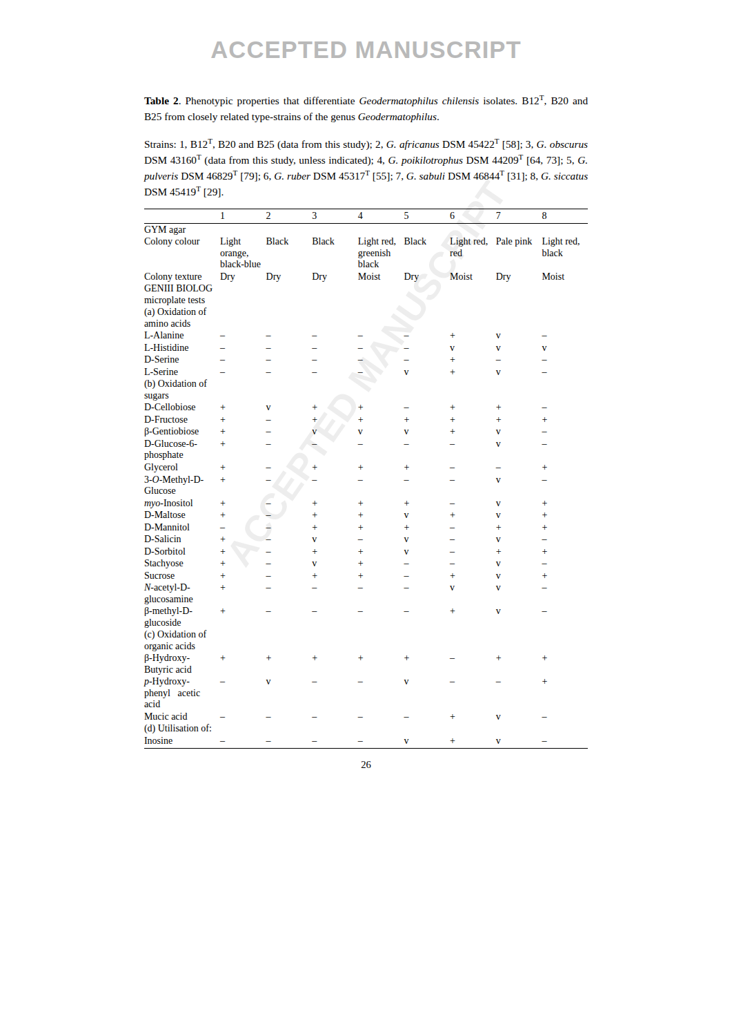ACCEPTED MANUSCRIPT
ACCEPTED MANUSCRIPT
Table 2. Phenotypic properties that differentiate Geodermatophilus chilensis isolates. B12T, B20 and B25 from closely related type-strains of the genus Geodermatophilus.
Strains: 1, B12T, B20 and B25 (data from this study); 2, G. africanus DSM 45422T [58]; 3, G. obscurus DSM 43160T (data from this study, unless indicated); 4, G. poikilotrophus DSM 44209T [64, 73]; 5, G. pulveris DSM 46829T [79]; 6, G. ruber DSM 45317T [55]; 7, G. sabuli DSM 46844T [31]; 8, G. siccatus DSM 45419T [29].
| | 1 | 2 | 3 | 4 | 5 | 6 | 7 | 8 |
| --- | --- | --- | --- | --- | --- | --- | --- | --- |
| GYM agar | | | | | | | | |
| Colony colour | Light orange, black-blue | Black | Black | Light red, greenish black | Black | Light red, red | Pale pink | Light red, black |
| Colony texture | Dry | Dry | Dry | Moist | Dry | Moist | Dry | Moist |
| GENIII BIOLOG microplate tests | | | | | | | | |
| (a) Oxidation of amino acids | | | | | | | | |
| L-Alanine | – | – | – | – | – | + | v | – |
| L-Histidine | – | – | – | – | – | v | v | v |
| D-Serine | – | – | – | – | – | + | – | – |
| L-Serine | – | – | – | – | v | + | v | – |
| (b) Oxidation of sugars | | | | | | | | |
| D-Cellobiose | + | v | + | + | – | + | + | – |
| D-Fructose | + | – | + | + | + | + | + | + |
| β-Gentiobiose | + | – | v | v | v | + | v | – |
| D-Glucose-6-phosphate | + | – | – | – | – | – | v | – |
| Glycerol | + | – | + | + | + | – | – | + |
| 3- O -Methyl-D-Glucose | + | – | – | – | – | – | v | – |
| myo -Inositol | + | – | + | + | + | – | v | + |
| D-Maltose | + | – | + | + | v | + | v | + |
| D-Mannitol | – | – | + | + | + | – | + | + |
| D-Salicin | + | – | v | – | v | – | v | – |
| D-Sorbitol | + | – | + | + | v | – | + | + |
| Stachyose | + | – | v | + | – | – | v | – |
| Sucrose | + | – | + | + | – | + | v | + |
| N -acetyl-D-glucosamine | + | – | – | – | – | v | v | – |
| β-methyl-D-glucoside | + | – | – | – | – | + | v | – |
| (c) Oxidation of organic acids | | | | | | | | |
| β-Hydroxy-Butyric acid | + | + | + | + | + | – | + | + |
| p -Hydroxy-phenyl acetic acid | – | v | – | – | v | – | – | + |
| Mucic acid | – | – | – | – | – | + | v | – |
| (d) Utilisation of: | | | | | | | | |
| Inosine | – | – | – | – | v | + | v | – |
26